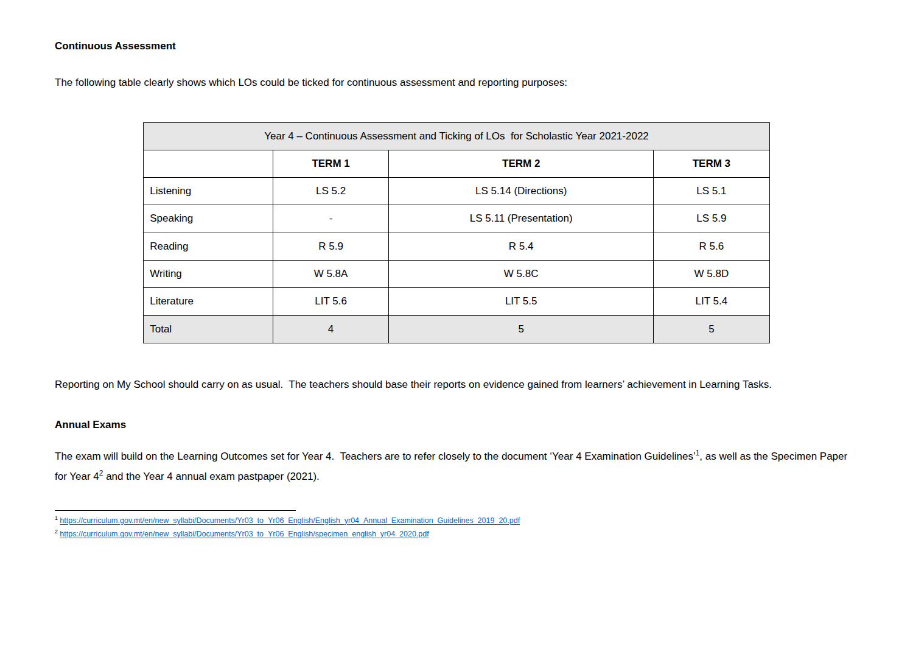Continuous Assessment
The following table clearly shows which LOs could be ticked for continuous assessment and reporting purposes:
| Year 4 – Continuous Assessment and Ticking of LOs for Scholastic Year 2021-2022 |
| | TERM 1 | TERM 2 | TERM 3 |
| Listening | LS 5.2 | LS 5.14 (Directions) | LS 5.1 |
| Speaking | - | LS 5.11 (Presentation) | LS 5.9 |
| Reading | R 5.9 | R 5.4 | R 5.6 |
| Writing | W 5.8A | W 5.8C | W 5.8D |
| Literature | LIT 5.6 | LIT 5.5 | LIT 5.4 |
| Total | 4 | 5 | 5 |
Reporting on My School should carry on as usual. The teachers should base their reports on evidence gained from learners’ achievement in Learning Tasks.
Annual Exams
The exam will build on the Learning Outcomes set for Year 4. Teachers are to refer closely to the document ‘Year 4 Examination Guidelines’1, as well as the Specimen Paper for Year 42 and the Year 4 annual exam pastpaper (2021).
1 https://curriculum.gov.mt/en/new_syllabi/Documents/Yr03_to_Yr06_English/English_yr04_Annual_Examination_Guidelines_2019_20.pdf
2 https://curriculum.gov.mt/en/new_syllabi/Documents/Yr03_to_Yr06_English/specimen_english_yr04_2020.pdf